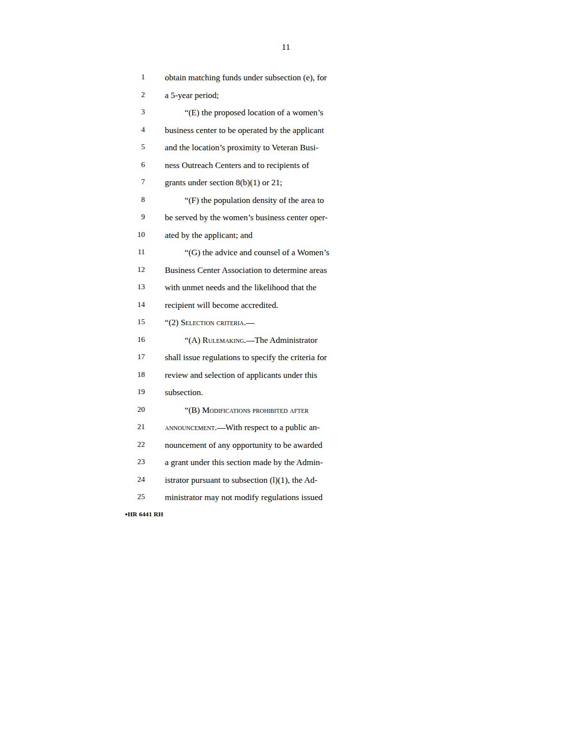11
| 1 | obtain matching funds under subsection (e), for |
| 2 | a 5-year period; |
| 3 | “(E) the proposed location of a women’s |
| 4 | business center to be operated by the applicant |
| 5 | and the location’s proximity to Veteran Busi- |
| 6 | ness Outreach Centers and to recipients of |
| 7 | grants under section 8(b)(1) or 21; |
| 8 | “(F) the population density of the area to |
| 9 | be served by the women’s business center oper- |
| 10 | ated by the applicant; and |
| 11 | “(G) the advice and counsel of a Women’s |
| 12 | Business Center Association to determine areas |
| 13 | with unmet needs and the likelihood that the |
| 14 | recipient will become accredited. |
| 15 | “(2) Selection criteria. — |
| 16 | “(A) Rulemaking. —The Administrator |
| 17 | shall issue regulations to specify the criteria for |
| 18 | review and selection of applicants under this |
| 19 | subsection. |
| 20 | “(B) Modifications prohibited after |
| 21 | announcement. —With respect to a public an- |
| 22 | nouncement of any opportunity to be awarded |
| 23 | a grant under this section made by the Admin- |
| 24 | istrator pursuant to subsection (l)(1), the Ad- |
| 25 | ministrator may not modify regulations issued |
•HR 6441 RH